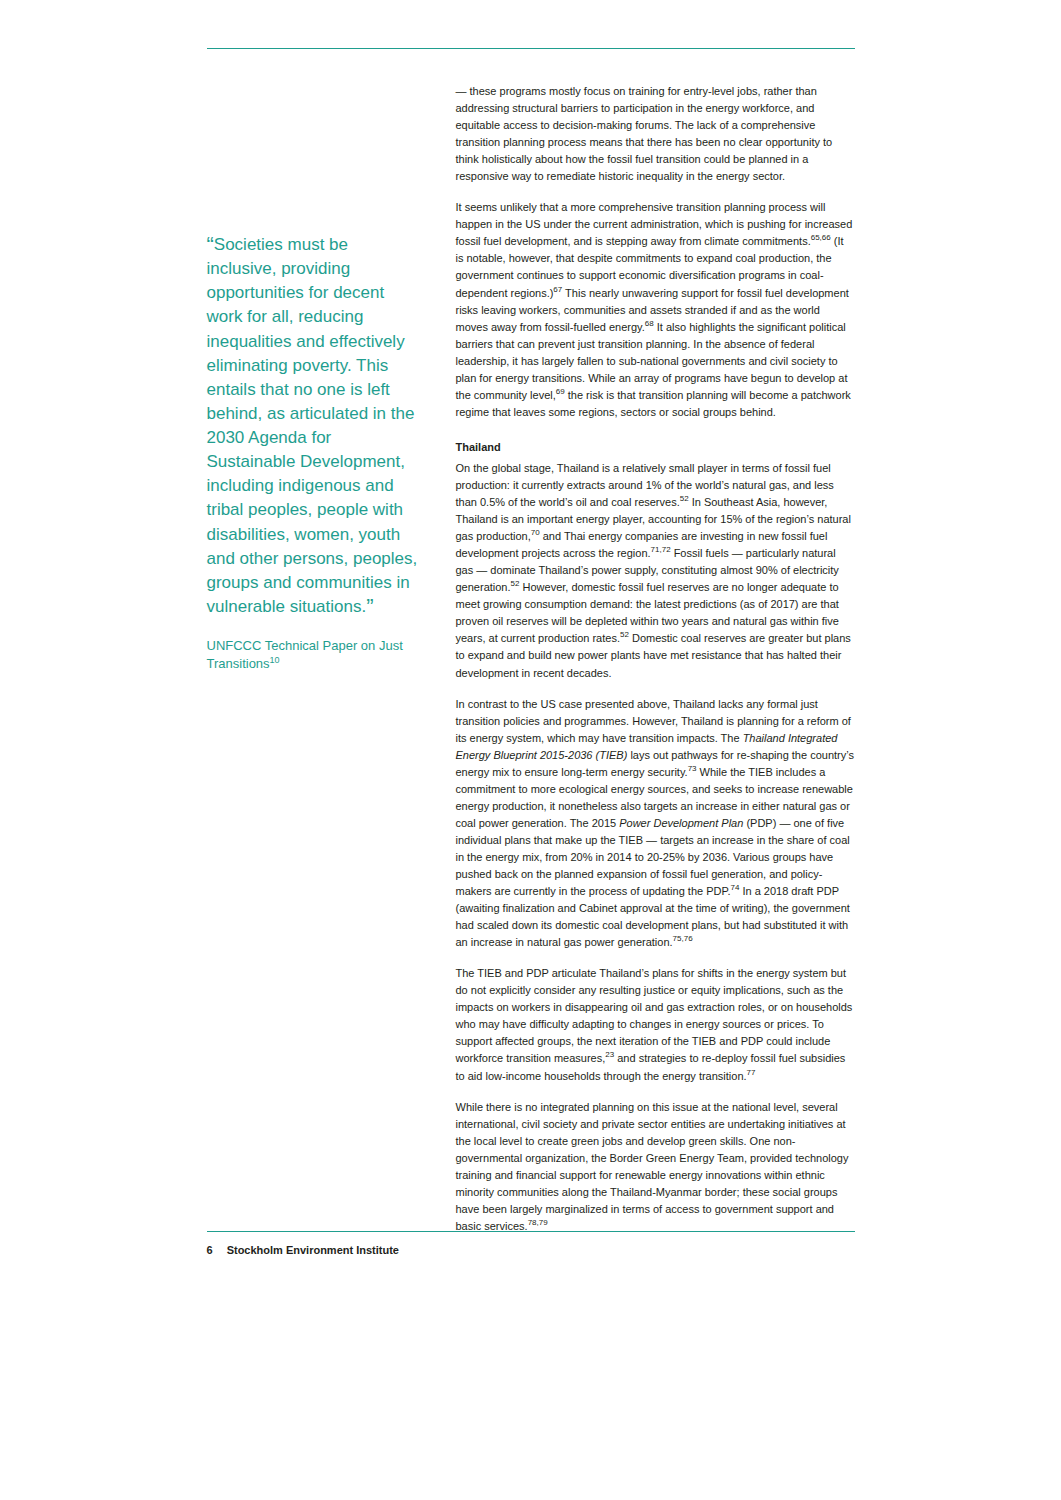“Societies must be inclusive, providing opportunities for decent work for all, reducing inequalities and effectively eliminating poverty. This entails that no one is left behind, as articulated in the 2030 Agenda for Sustainable Development, including indigenous and tribal peoples, people with disabilities, women, youth and other persons, peoples, groups and communities in vulnerable situations.”
UNFCCC Technical Paper on Just Transitions10
— these programs mostly focus on training for entry-level jobs, rather than addressing structural barriers to participation in the energy workforce, and equitable access to decision-making forums. The lack of a comprehensive transition planning process means that there has been no clear opportunity to think holistically about how the fossil fuel transition could be planned in a responsive way to remediate historic inequality in the energy sector.
It seems unlikely that a more comprehensive transition planning process will happen in the US under the current administration, which is pushing for increased fossil fuel development, and is stepping away from climate commitments.65,66 (It is notable, however, that despite commitments to expand coal production, the government continues to support economic diversification programs in coal-dependent regions.)67 This nearly unwavering support for fossil fuel development risks leaving workers, communities and assets stranded if and as the world moves away from fossil-fuelled energy.68 It also highlights the significant political barriers that can prevent just transition planning. In the absence of federal leadership, it has largely fallen to sub-national governments and civil society to plan for energy transitions. While an array of programs have begun to develop at the community level,69 the risk is that transition planning will become a patchwork regime that leaves some regions, sectors or social groups behind.
Thailand
On the global stage, Thailand is a relatively small player in terms of fossil fuel production: it currently extracts around 1% of the world’s natural gas, and less than 0.5% of the world’s oil and coal reserves.52 In Southeast Asia, however, Thailand is an important energy player, accounting for 15% of the region’s natural gas production,70 and Thai energy companies are investing in new fossil fuel development projects across the region.71,72 Fossil fuels — particularly natural gas — dominate Thailand’s power supply, constituting almost 90% of electricity generation.52 However, domestic fossil fuel reserves are no longer adequate to meet growing consumption demand: the latest predictions (as of 2017) are that proven oil reserves will be depleted within two years and natural gas within five years, at current production rates.52 Domestic coal reserves are greater but plans to expand and build new power plants have met resistance that has halted their development in recent decades.
In contrast to the US case presented above, Thailand lacks any formal just transition policies and programmes. However, Thailand is planning for a reform of its energy system, which may have transition impacts. The Thailand Integrated Energy Blueprint 2015-2036 (TIEB) lays out pathways for re-shaping the country’s energy mix to ensure long-term energy security.73 While the TIEB includes a commitment to more ecological energy sources, and seeks to increase renewable energy production, it nonetheless also targets an increase in either natural gas or coal power generation. The 2015 Power Development Plan (PDP) — one of five individual plans that make up the TIEB — targets an increase in the share of coal in the energy mix, from 20% in 2014 to 20-25% by 2036. Various groups have pushed back on the planned expansion of fossil fuel generation, and policy-makers are currently in the process of updating the PDP.74 In a 2018 draft PDP (awaiting finalization and Cabinet approval at the time of writing), the government had scaled down its domestic coal development plans, but had substituted it with an increase in natural gas power generation.75,76
The TIEB and PDP articulate Thailand’s plans for shifts in the energy system but do not explicitly consider any resulting justice or equity implications, such as the impacts on workers in disappearing oil and gas extraction roles, or on households who may have difficulty adapting to changes in energy sources or prices. To support affected groups, the next iteration of the TIEB and PDP could include workforce transition measures,23 and strategies to re-deploy fossil fuel subsidies to aid low-income households through the energy transition.77
While there is no integrated planning on this issue at the national level, several international, civil society and private sector entities are undertaking initiatives at the local level to create green jobs and develop green skills. One non-governmental organization, the Border Green Energy Team, provided technology training and financial support for renewable energy innovations within ethnic minority communities along the Thailand-Myanmar border; these social groups have been largely marginalized in terms of access to government support and basic services.78,79
6 Stockholm Environment Institute